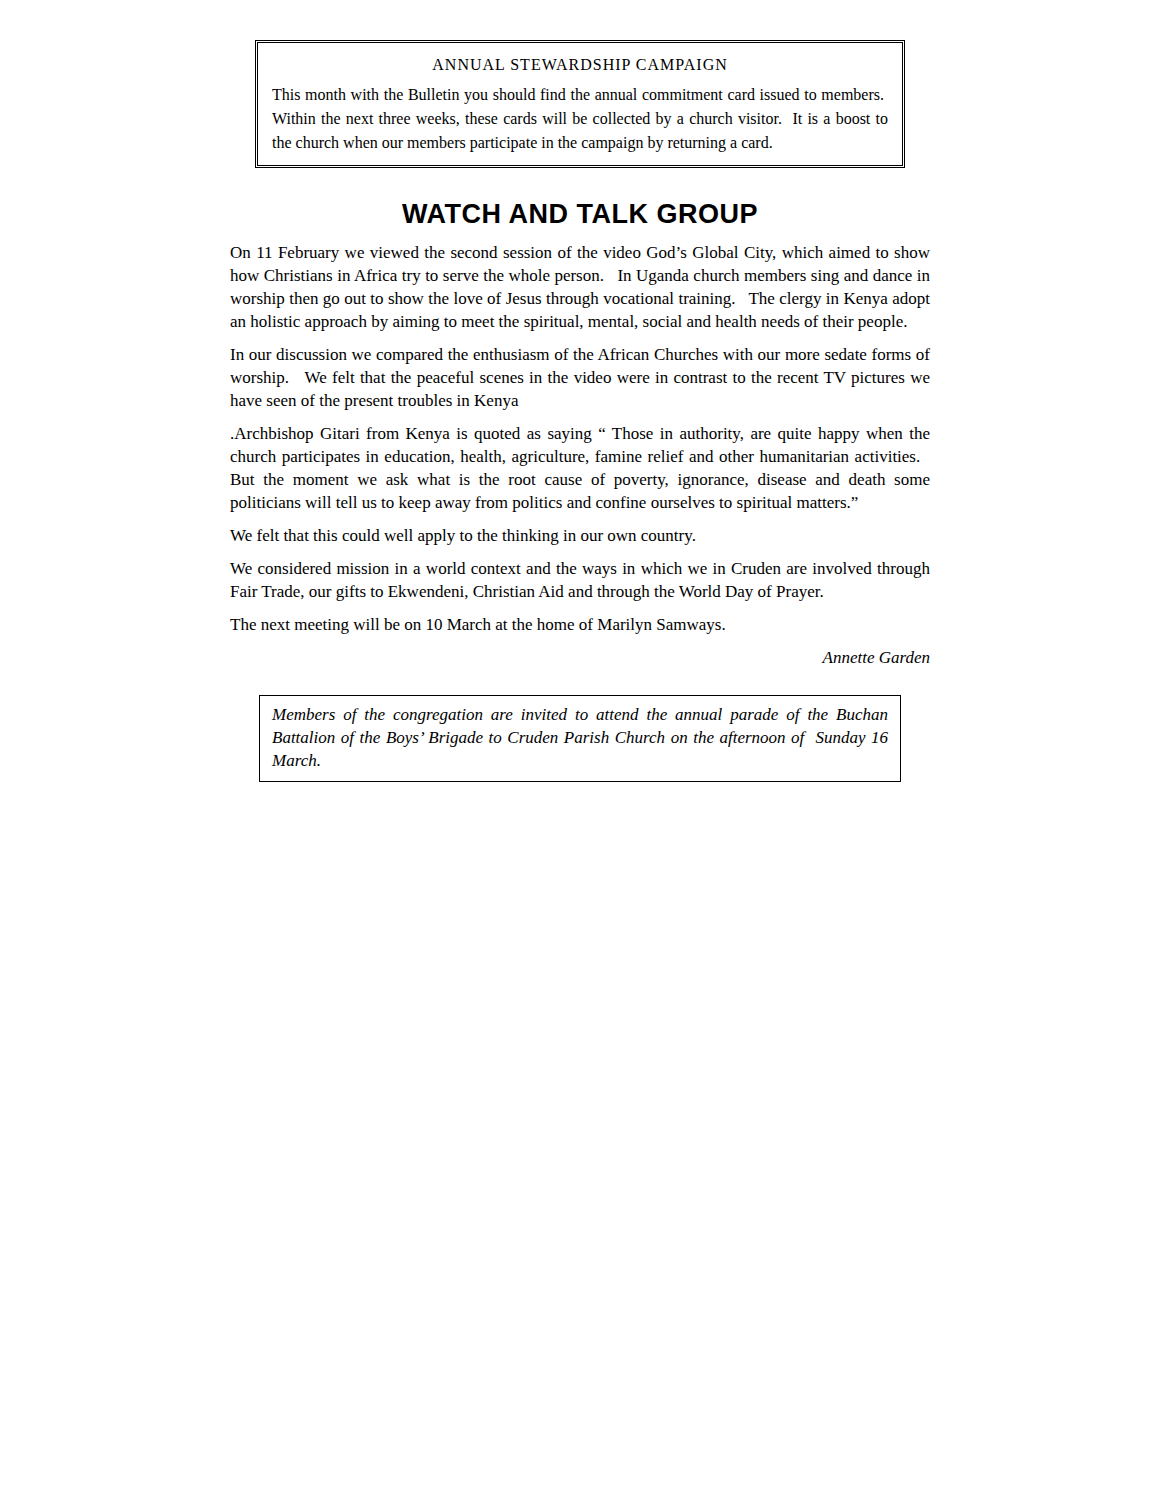ANNUAL STEWARDSHIP CAMPAIGN
This month with the Bulletin you should find the annual commitment card issued to members. Within the next three weeks, these cards will be collected by a church visitor. It is a boost to the church when our members participate in the campaign by returning a card.
WATCH AND TALK GROUP
On 11 February we viewed the second session of the video God’s Global City, which aimed to show how Christians in Africa try to serve the whole person. In Uganda church members sing and dance in worship then go out to show the love of Jesus through vocational training. The clergy in Kenya adopt an holistic approach by aiming to meet the spiritual, mental, social and health needs of their people.
In our discussion we compared the enthusiasm of the African Churches with our more sedate forms of worship. We felt that the peaceful scenes in the video were in contrast to the recent TV pictures we have seen of the present troubles in Kenya
.Archbishop Gitari from Kenya is quoted as saying “ Those in authority, are quite happy when the church participates in education, health, agriculture, famine relief and other humanitarian activities. But the moment we ask what is the root cause of poverty, ignorance, disease and death some politicians will tell us to keep away from politics and confine ourselves to spiritual matters.”
We felt that this could well apply to the thinking in our own country.
We considered mission in a world context and the ways in which we in Cruden are involved through Fair Trade, our gifts to Ekwendeni, Christian Aid and through the World Day of Prayer.
The next meeting will be on 10 March at the home of Marilyn Samways.
Annette Garden
Members of the congregation are invited to attend the annual parade of the Buchan Battalion of the Boys’ Brigade to Cruden Parish Church on the afternoon of Sunday 16 March.